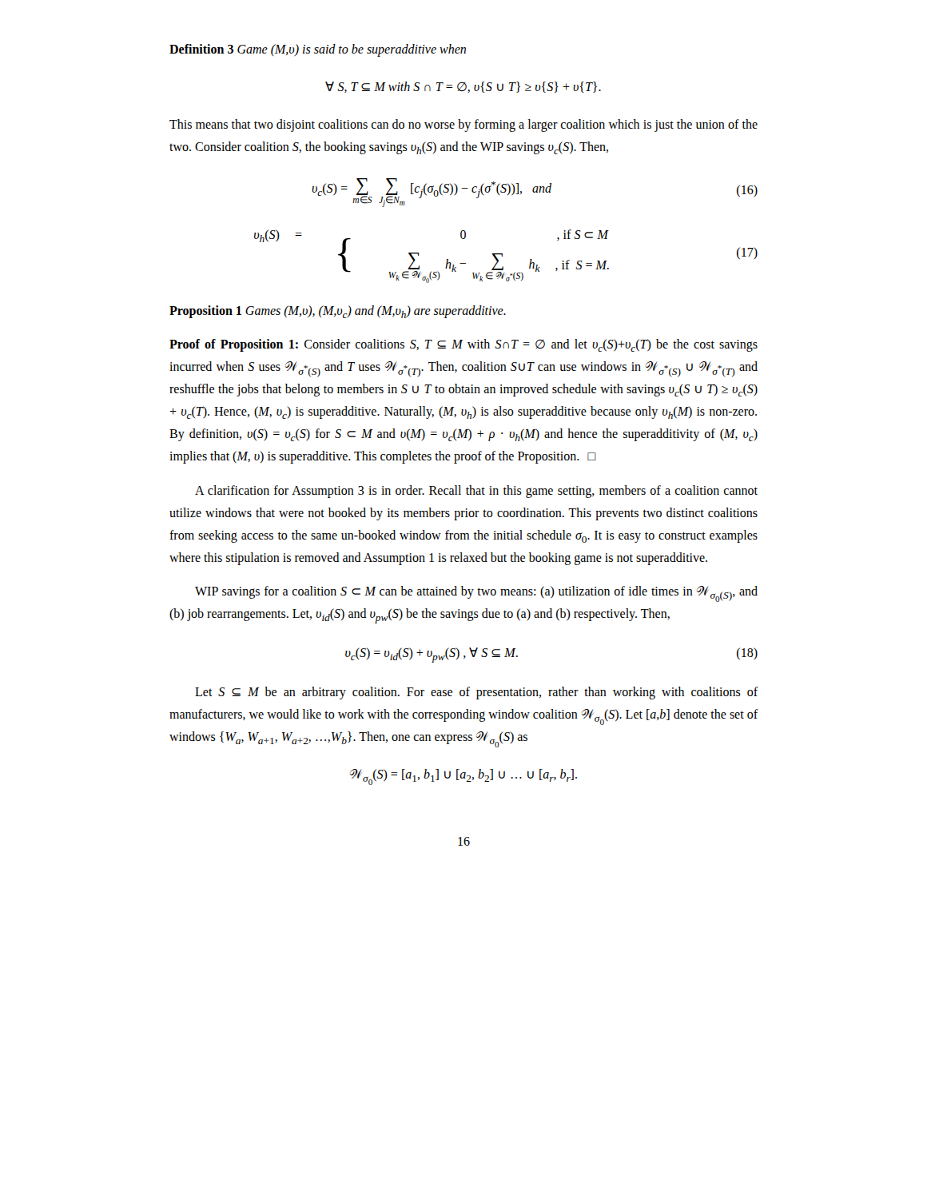Definition 3 Game (M,υ) is said to be superadditive when
∀ S, T ⊆ M with S ∩ T = ∅, υ{S ∪ T} ≥ υ{S} + υ{T}.
This means that two disjoint coalitions can do no worse by forming a larger coalition which is just the union of the two. Consider coalition S, the booking savings υh(S) and the WIP savings υc(S). Then,
υc(S) = ∑m∈S ∑Jj∈Nm [cj(σ0(S)) − cj(σ*(S))], and
(16)
| υ h ( S ) | = | { | 0 | , if S ⊂ M |
| | | ∑ W k ∈ 𝒲 σ 0 ( S ) h k − ∑ W k ∈ 𝒲 σ * ( S ) h k | , if S = M . |
(17)
Proposition 1 Games (M,υ), (M,υc) and (M,υh) are superadditive.
Proof of Proposition 1: Consider coalitions S, T ⊆ M with S∩T = ∅ and let υc(S)+υc(T) be the cost savings incurred when S uses 𝒲σ*(S) and T uses 𝒲σ*(T). Then, coalition S∪T can use windows in 𝒲σ*(S) ∪ 𝒲σ*(T) and reshuffle the jobs that belong to members in S ∪ T to obtain an improved schedule with savings υc(S ∪ T) ≥ υc(S) + υc(T). Hence, (M, υc) is superadditive. Naturally, (M, υh) is also superadditive because only υh(M) is non-zero. By definition, υ(S) = υc(S) for S ⊂ M and υ(M) = υc(M) + ρ · υh(M) and hence the superadditivity of (M, υc) implies that (M, υ) is superadditive. This completes the proof of the Proposition. □
A clarification for Assumption 3 is in order. Recall that in this game setting, members of a coalition cannot utilize windows that were not booked by its members prior to coordination. This prevents two distinct coalitions from seeking access to the same un-booked window from the initial schedule σ0. It is easy to construct examples where this stipulation is removed and Assumption 1 is relaxed but the booking game is not superadditive.
WIP savings for a coalition S ⊂ M can be attained by two means: (a) utilization of idle times in 𝒲σ0(S), and (b) job rearrangements. Let, υid(S) and υpw(S) be the savings due to (a) and (b) respectively. Then,
υc(S) = υid(S) + υpw(S) , ∀ S ⊆ M.
(18)
Let S ⊆ M be an arbitrary coalition. For ease of presentation, rather than working with coalitions of manufacturers, we would like to work with the corresponding window coalition 𝒲σ0(S). Let [a,b] denote the set of windows {Wa, Wa+1, Wa+2, …,Wb}. Then, one can express 𝒲σ0(S) as
𝒲σ0(S) = [a1, b1] ∪ [a2, b2] ∪ … ∪ [ar, br].
16